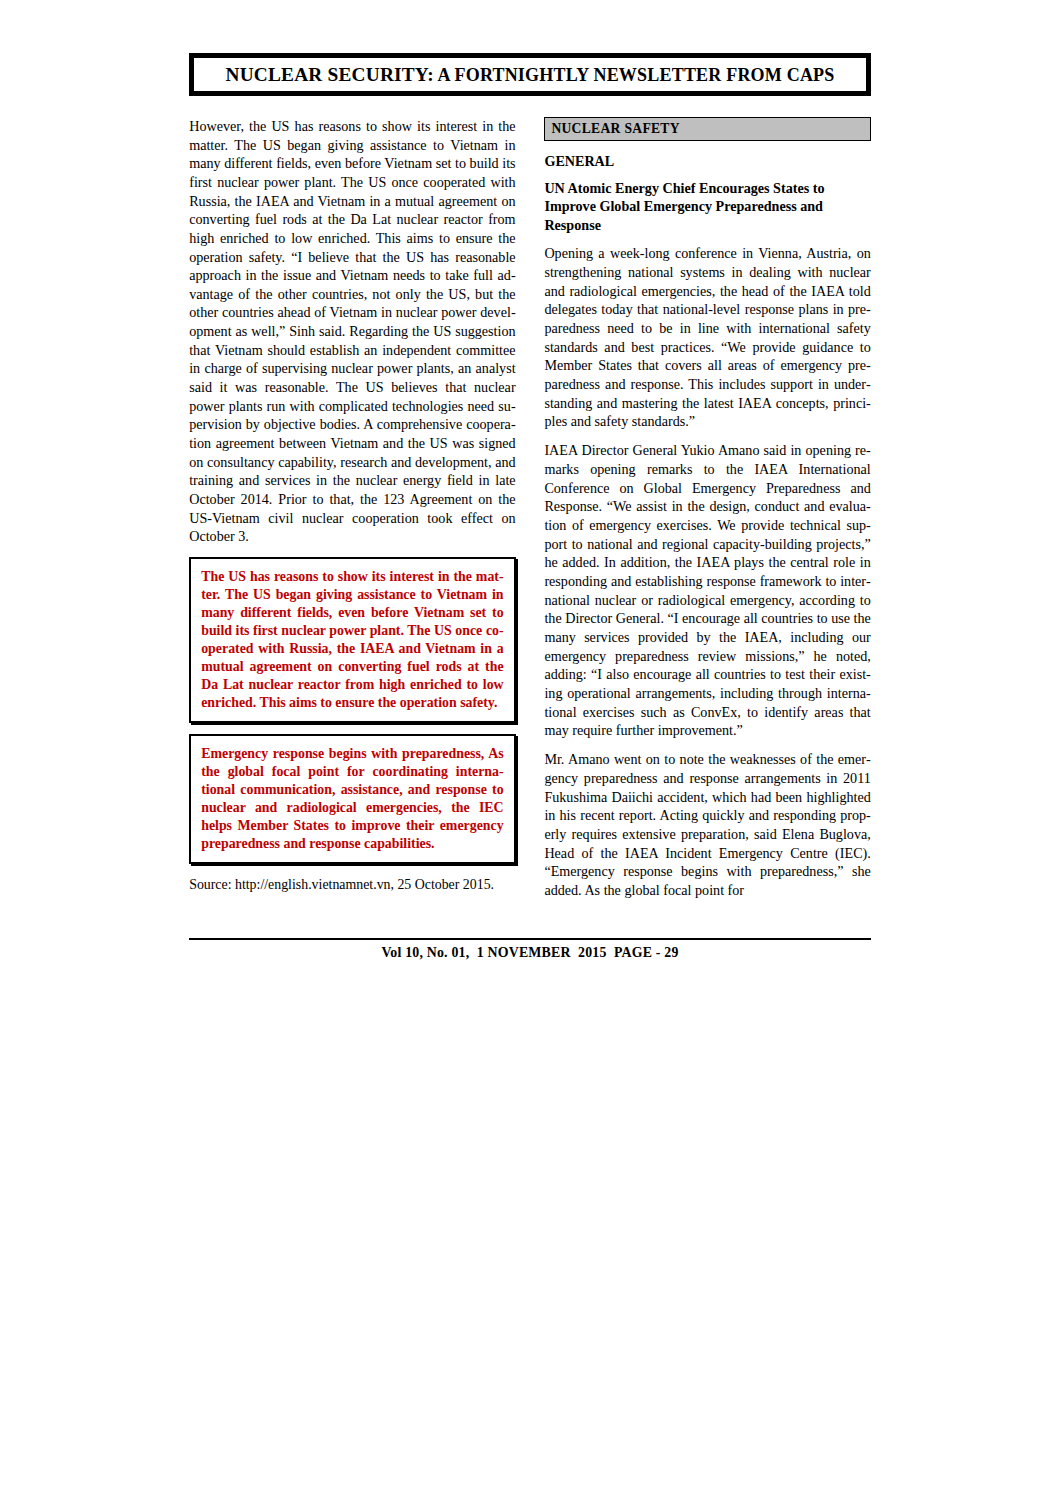NUCLEAR SECURITY: A FORTNIGHTLY NEWSLETTER FROM CAPS
However, the US has reasons to show its interest in the matter. The US began giving assistance to Vietnam in many different fields, even before Vietnam set to build its first nuclear power plant. The US once cooperated with Russia, the IAEA and Vietnam in a mutual agreement on converting fuel rods at the Da Lat nuclear reactor from high enriched to low enriched. This aims to ensure the operation safety. “I believe that the US has reasonable approach in the issue and Vietnam needs to take full advantage of the other countries, not only the US, but the other countries ahead of Vietnam in nuclear power development as well,” Sinh said. Regarding the US suggestion that Vietnam should establish an independent committee in charge of supervising nuclear power plants, an analyst said it was reasonable. The US believes that nuclear power plants run with complicated technologies need supervision by objective bodies. A comprehensive cooperation agreement between Vietnam and the US was signed on consultancy capability, research and development, and training and services in the nuclear energy field in late October 2014. Prior to that, the 123 Agreement on the US-Vietnam civil nuclear cooperation took effect on October 3.
The US has reasons to show its interest in the matter. The US began giving assistance to Vietnam in many different fields, even before Vietnam set to build its first nuclear power plant. The US once cooperated with Russia, the IAEA and Vietnam in a mutual agreement on converting fuel rods at the Da Lat nuclear reactor from high enriched to low enriched. This aims to ensure the operation safety.
Emergency response begins with preparedness, As the global focal point for coordinating international communication, assistance, and response to nuclear and radiological emergencies, the IEC helps Member States to improve their emergency preparedness and response capabilities.
Source: http://english.vietnamnet.vn, 25 October 2015.
NUCLEAR SAFETY
GENERAL
UN Atomic Energy Chief Encourages States to Improve Global Emergency Preparedness and Response
Opening a week-long conference in Vienna, Austria, on strengthening national systems in dealing with nuclear and radiological emergencies, the head of the IAEA told delegates today that national-level response plans in preparedness need to be in line with international safety standards and best practices. “We provide guidance to Member States that covers all areas of emergency preparedness and response. This includes support in understanding and mastering the latest IAEA concepts, principles and safety standards.”
IAEA Director General Yukio Amano said in opening remarks opening remarks to the IAEA International Conference on Global Emergency Preparedness and Response. “We assist in the design, conduct and evaluation of emergency exercises. We provide technical support to national and regional capacity-building projects,” he added. In addition, the IAEA plays the central role in responding and establishing response framework to international nuclear or radiological emergency, according to the Director General. “I encourage all countries to use the many services provided by the IAEA, including our emergency preparedness review missions,” he noted, adding: “I also encourage all countries to test their existing operational arrangements, including through international exercises such as ConvEx, to identify areas that may require further improvement.”
Mr. Amano went on to note the weaknesses of the emergency preparedness and response arrangements in 2011 Fukushima Daiichi accident, which had been highlighted in his recent report. Acting quickly and responding properly requires extensive preparation, said Elena Buglova, Head of the IAEA Incident Emergency Centre (IEC). “Emergency response begins with preparedness,” she added. As the global focal point for
Vol 10, No. 01, 1 NOVEMBER 2015 PAGE - 29